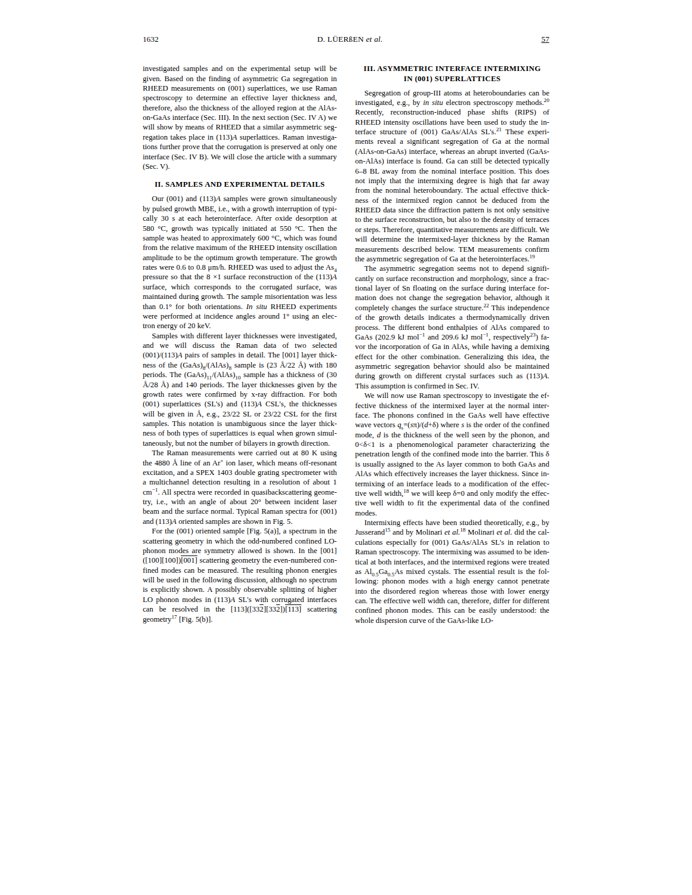1632 D. LÜERßEN et al. 57
investigated samples and on the experimental setup will be given. Based on the finding of asymmetric Ga segregation in RHEED measurements on (001) superlattices, we use Raman spectroscopy to determine an effective layer thickness and, therefore, also the thickness of the alloyed region at the AlAs-on-GaAs interface (Sec. III). In the next section (Sec. IV A) we will show by means of RHEED that a similar asymmetric segregation takes place in (113)A superlattices. Raman investigations further prove that the corrugation is preserved at only one interface (Sec. IV B). We will close the article with a summary (Sec. V).
II. SAMPLES AND EXPERIMENTAL DETAILS
Our (001) and (113)A samples were grown simultaneously by pulsed growth MBE, i.e., with a growth interruption of typically 30 s at each heterointerface. After oxide desorption at 580 °C, growth was typically initiated at 550 °C. Then the sample was heated to approximately 600 °C, which was found from the relative maximum of the RHEED intensity oscillation amplitude to be the optimum growth temperature. The growth rates were 0.6 to 0.8 μm/h. RHEED was used to adjust the As4 pressure so that the 8 ×1 surface reconstruction of the (113)A surface, which corresponds to the corrugated surface, was maintained during growth. The sample misorientation was less than 0.1° for both orientations. In situ RHEED experiments were performed at incidence angles around 1° using an electron energy of 20 keV.
Samples with different layer thicknesses were investigated, and we will discuss the Raman data of two selected (001)/(113)A pairs of samples in detail. The [001] layer thickness of the (GaAs)8/(AlAs)8 sample is (23 Å/22 Å) with 180 periods. The (GaAs)11/(AlAs)10 sample has a thickness of (30 Å/28 Å) and 140 periods. The layer thicknesses given by the growth rates were confirmed by x-ray diffraction. For both (001) superlattices (SL's) and (113)A CSL's, the thicknesses will be given in Å, e.g., 23/22 SL or 23/22 CSL for the first samples. This notation is unambiguous since the layer thickness of both types of superlattices is equal when grown simultaneously, but not the number of bilayers in growth direction.
The Raman measurements were carried out at 80 K using the 4880 Å line of an Ar+ ion laser, which means off-resonant excitation, and a SPEX 1403 double grating spectrometer with a multichannel detection resulting in a resolution of about 1 cm−1. All spectra were recorded in quasibackscattering geometry, i.e., with an angle of about 20° between incident laser beam and the surface normal. Typical Raman spectra for (001) and (113)A oriented samples are shown in Fig. 5.
For the (001) oriented sample [Fig. 5(a)], a spectrum in the scattering geometry in which the odd-numbered confined LO-phonon modes are symmetry allowed is shown. In the [001]([100][100])[001] scattering geometry the even-numbered confined modes can be measured. The resulting phonon energies will be used in the following discussion, although no spectrum is explicitly shown. A possibly observable splitting of higher LO phonon modes in (113)A SL's with corrugated interfaces can be resolved in the [113]([332][332])[113] scattering geometry17 [Fig. 5(b)].
III. ASYMMETRIC INTERFACE INTERMIXING
IN (001) SUPERLATTICES
Segregation of group-III atoms at heteroboundaries can be investigated, e.g., by in situ electron spectroscopy methods.20 Recently, reconstruction-induced phase shifts (RIPS) of RHEED intensity oscillations have been used to study the interface structure of (001) GaAs/AlAs SL's.21 These experiments reveal a significant segregation of Ga at the normal (AlAs-on-GaAs) interface, whereas an abrupt inverted (GaAs-on-AlAs) interface is found. Ga can still be detected typically 6–8 BL away from the nominal interface position. This does not imply that the intermixing degree is high that far away from the nominal heteroboundary. The actual effective thickness of the intermixed region cannot be deduced from the RHEED data since the diffraction pattern is not only sensitive to the surface reconstruction, but also to the density of terraces or steps. Therefore, quantitative measurements are difficult. We will determine the intermixed-layer thickness by the Raman measurements described below. TEM measurements confirm the asymmetric segregation of Ga at the heterointerfaces.19
The asymmetric segregation seems not to depend significantly on surface reconstruction and morphology, since a fractional layer of Sn floating on the surface during interface formation does not change the segregation behavior, although it completely changes the surface structure.22 This independence of the growth details indicates a thermodynamically driven process. The different bond enthalpies of AlAs compared to GaAs (202.9 kJ mol−1 and 209.6 kJ mol−1, respectively23) favor the incorporation of Ga in AlAs, while having a demixing effect for the other combination. Generalizing this idea, the asymmetric segregation behavior should also be maintained during growth on different crystal surfaces such as (113)A. This assumption is confirmed in Sec. IV.
We will now use Raman spectroscopy to investigate the effective thickness of the intermixed layer at the normal interface. The phonons confined in the GaAs well have effective wave vectors qs=(sπ)/(d+δ) where s is the order of the confined mode, d is the thickness of the well seen by the phonon, and 0<δ<1 is a phenomenological parameter characterizing the penetration length of the confined mode into the barrier. This δ is usually assigned to the As layer common to both GaAs and AlAs which effectively increases the layer thickness. Since intermixing of an interface leads to a modification of the effective well width,18 we will keep δ=0 and only modify the effective well width to fit the experimental data of the confined modes.
Intermixing effects have been studied theoretically, e.g., by Jusserand15 and by Molinari et al.18 Molinari et al. did the calculations especially for (001) GaAs/AlAs SL's in relation to Raman spectroscopy. The intermixing was assumed to be identical at both interfaces, and the intermixed regions were treated as Al0.5Ga0.5As mixed cystals. The essential result is the following: phonon modes with a high energy cannot penetrate into the disordered region whereas those with lower energy can. The effective well width can, therefore, differ for different confined phonon modes. This can be easily understood: the whole dispersion curve of the GaAs-like LO-